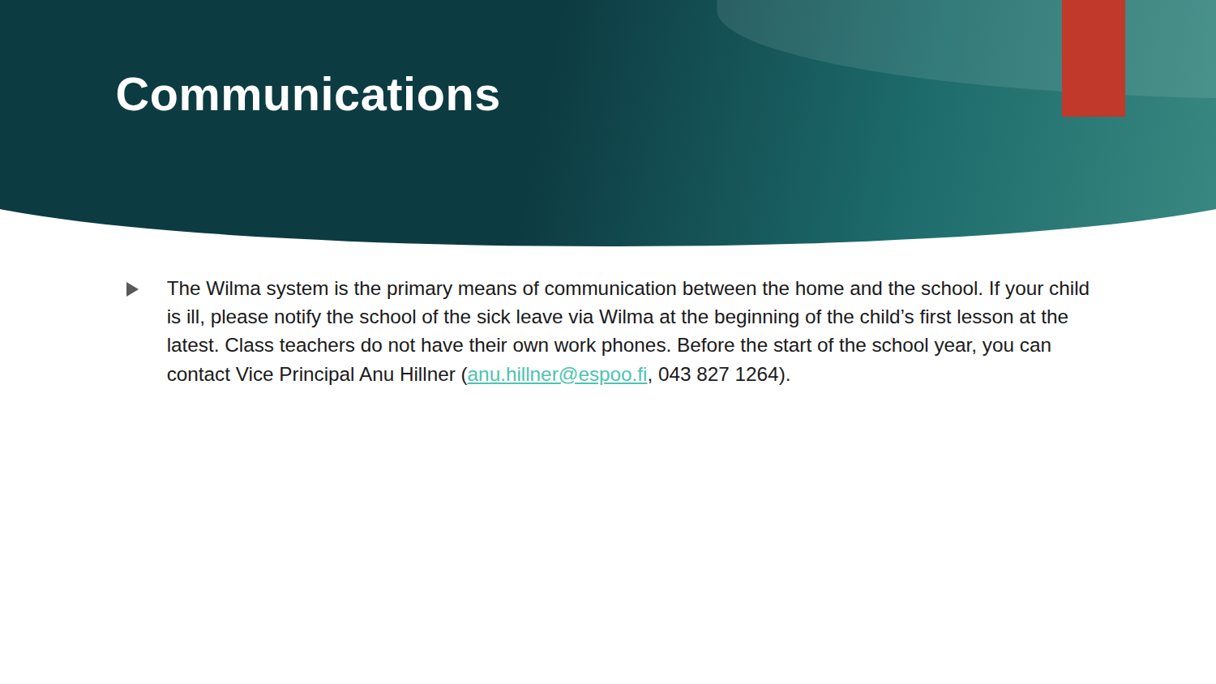Communications
The Wilma system is the primary means of communication between the home and the school. If your child is ill, please notify the school of the sick leave via Wilma at the beginning of the child’s first lesson at the latest. Class teachers do not have their own work phones. Before the start of the school year, you can contact Vice Principal Anu Hillner (anu.hillner@espoo.fi, 043 827 1264).